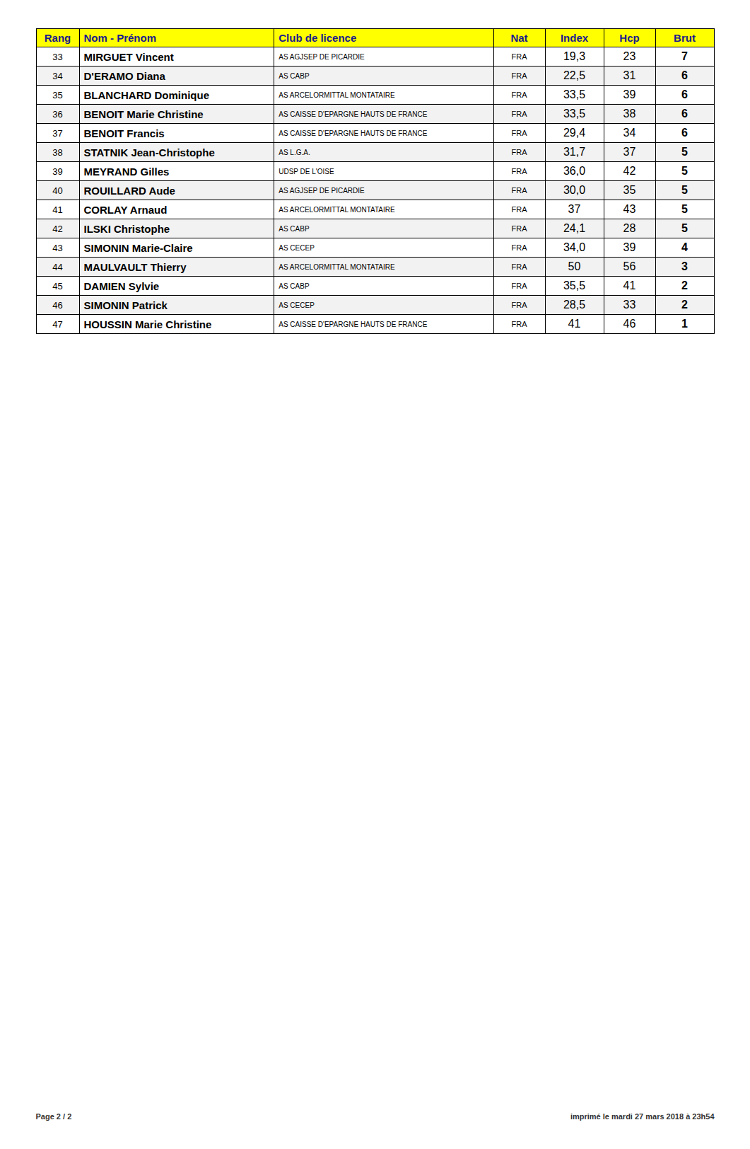| Rang | Nom - Prénom | Club de licence | Nat | Index | Hcp | Brut |
| --- | --- | --- | --- | --- | --- | --- |
| 33 | MIRGUET Vincent | AS AGJSEP DE PICARDIE | FRA | 19,3 | 23 | 7 |
| 34 | D'ERAMO Diana | AS CABP | FRA | 22,5 | 31 | 6 |
| 35 | BLANCHARD Dominique | AS ARCELORMITTAL MONTATAIRE | FRA | 33,5 | 39 | 6 |
| 36 | BENOIT Marie Christine | AS CAISSE D'EPARGNE HAUTS DE FRANCE | FRA | 33,5 | 38 | 6 |
| 37 | BENOIT Francis | AS CAISSE D'EPARGNE HAUTS DE FRANCE | FRA | 29,4 | 34 | 6 |
| 38 | STATNIK Jean-Christophe | AS L.G.A. | FRA | 31,7 | 37 | 5 |
| 39 | MEYRAND Gilles | UDSP DE L'OISE | FRA | 36,0 | 42 | 5 |
| 40 | ROUILLARD Aude | AS AGJSEP DE PICARDIE | FRA | 30,0 | 35 | 5 |
| 41 | CORLAY Arnaud | AS ARCELORMITTAL MONTATAIRE | FRA | 37 | 43 | 5 |
| 42 | ILSKI Christophe | AS CABP | FRA | 24,1 | 28 | 5 |
| 43 | SIMONIN Marie-Claire | AS CECEP | FRA | 34,0 | 39 | 4 |
| 44 | MAULVAULT Thierry | AS ARCELORMITTAL MONTATAIRE | FRA | 50 | 56 | 3 |
| 45 | DAMIEN Sylvie | AS CABP | FRA | 35,5 | 41 | 2 |
| 46 | SIMONIN Patrick | AS CECEP | FRA | 28,5 | 33 | 2 |
| 47 | HOUSSIN Marie Christine | AS CAISSE D'EPARGNE HAUTS DE FRANCE | FRA | 41 | 46 | 1 |
Page 2 / 2 imprimé le mardi 27 mars 2018 à 23h54